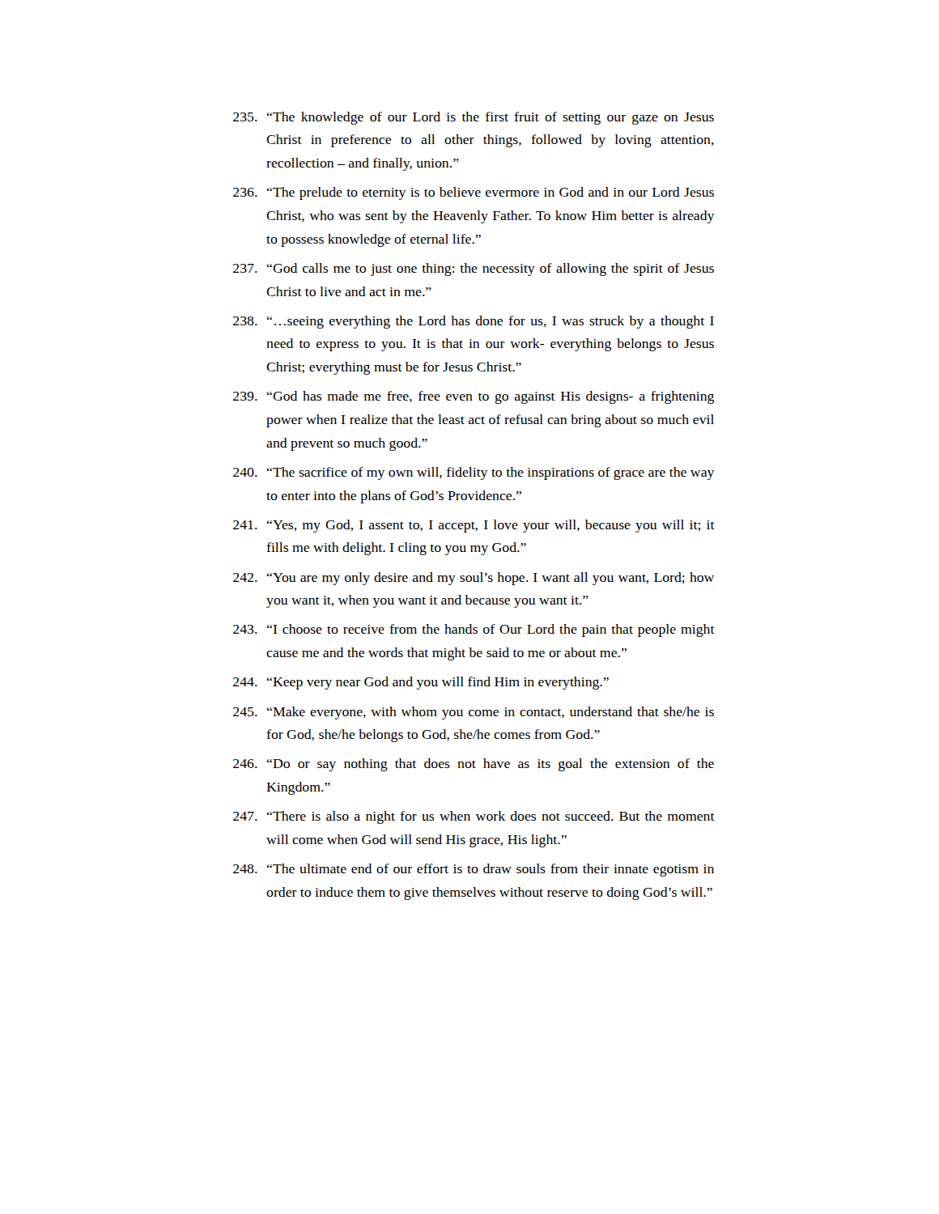“The knowledge of our Lord is the first fruit of setting our gaze on Jesus Christ in preference to all other things, followed by loving attention, recollection – and finally, union.”
“The prelude to eternity is to believe evermore in God and in our Lord Jesus Christ, who was sent by the Heavenly Father. To know Him better is already to possess knowledge of eternal life.”
“God calls me to just one thing: the necessity of allowing the spirit of Jesus Christ to live and act in me.”
“…seeing everything the Lord has done for us, I was struck by a thought I need to express to you. It is that in our work- everything belongs to Jesus Christ; everything must be for Jesus Christ.”
“God has made me free, free even to go against His designs- a frightening power when I realize that the least act of refusal can bring about so much evil and prevent so much good.”
“The sacrifice of my own will, fidelity to the inspirations of grace are the way to enter into the plans of God’s Providence.”
“Yes, my God, I assent to, I accept, I love your will, because you will it; it fills me with delight. I cling to you my God.”
“You are my only desire and my soul’s hope. I want all you want, Lord; how you want it, when you want it and because you want it.”
“I choose to receive from the hands of Our Lord the pain that people might cause me and the words that might be said to me or about me.”
“Keep very near God and you will find Him in everything.”
“Make everyone, with whom you come in contact, understand that she/he is for God, she/he belongs to God, she/he comes from God.”
“Do or say nothing that does not have as its goal the extension of the Kingdom.”
“There is also a night for us when work does not succeed. But the moment will come when God will send His grace, His light.”
“The ultimate end of our effort is to draw souls from their innate egotism in order to induce them to give themselves without reserve to doing God’s will.”